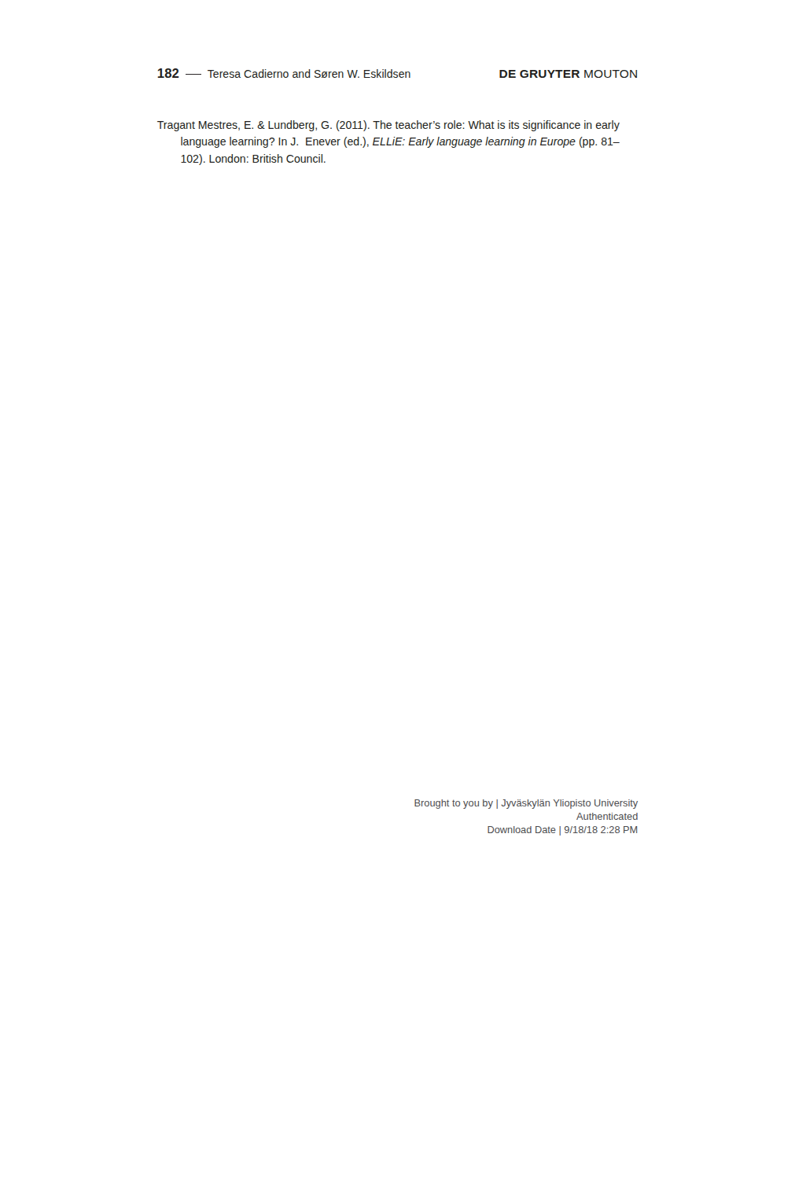182 Teresa Cadierno and Søren W. Eskildsen
DE GRUYTER MOUTON
Tragant Mestres, E. & Lundberg, G. (2011). The teacher’s role: What is its significance in early language learning? In J. Enever (ed.), ELLiE: Early language learning in Europe (pp. 81–102). London: British Council.
Brought to you by | Jyväskylän Yliopisto University
Authenticated
Download Date | 9/18/18 2:28 PM